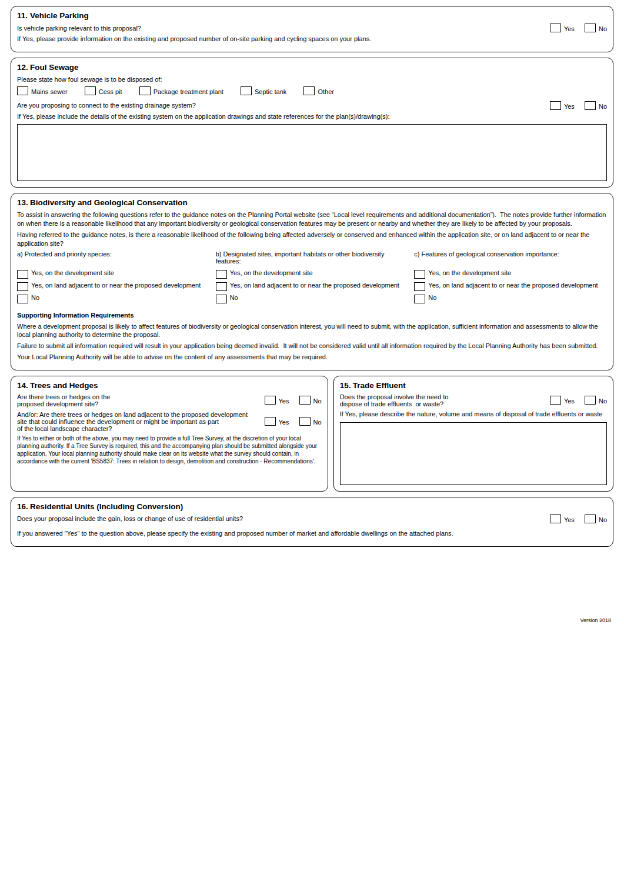11. Vehicle Parking
Is vehicle parking relevant to this proposal? Yes No
If Yes, please provide information on the existing and proposed number of on-site parking and cycling spaces on your plans.
12. Foul Sewage
Please state how foul sewage is to be disposed of:
Mains sewer Cess pit Package treatment plant Septic tank Other
Are you proposing to connect to the existing drainage system? Yes No
If Yes, please include the details of the existing system on the application drawings and state references for the plan(s)/drawing(s):
13. Biodiversity and Geological Conservation
To assist in answering the following questions refer to the guidance notes on the Planning Portal website (see “Local level requirements and additional documentation”). The notes provide further information on when there is a reasonable likelihood that any important biodiversity or geological conservation features may be present or nearby and whether they are likely to be affected by your proposals.
Having referred to the guidance notes, is there a reasonable likelihood of the following being affected adversely or conserved and enhanced within the application site, or on land adjacent to or near the application site?
a) Protected and priority species:
Yes, on the development site
Yes, on land adjacent to or near the proposed development
No
b) Designated sites, important habitats or other biodiversity features:
Yes, on the development site
Yes, on land adjacent to or near the proposed development
No
c) Features of geological conservation importance:
Yes, on the development site
Yes, on land adjacent to or near the proposed development
No
Supporting Information Requirements
Where a development proposal is likely to affect features of biodiversity or geological conservation interest, you will need to submit, with the application, sufficient information and assessments to allow the local planning authority to determine the proposal.
Failure to submit all information required will result in your application being deemed invalid. It will not be considered valid until all information required by the Local Planning Authority has been submitted.
Your Local Planning Authority will be able to advise on the content of any assessments that may be required.
14. Trees and Hedges
Are there trees or hedges on the
proposed development site? Yes No
And/or: Are there trees or hedges on land adjacent to the proposed development site that could influence the development or might be important as part
of the local landscape character? Yes No
If Yes to either or both of the above, you may need to provide a full Tree Survey, at the discretion of your local planning authority. If a Tree Survey is required, this and the accompanying plan should be submitted alongside your application. Your local planning authority should make clear on its website what the survey should contain, in accordance with the current 'BS5837: Trees in relation to design, demolition and construction - Recommendations'.
15. Trade Effluent
Does the proposal involve the need to
dispose of trade effluents or waste? Yes No
If Yes, please describe the nature, volume and means of disposal of trade effluents or waste
16. Residential Units (Including Conversion)
Does your proposal include the gain, loss or change of use of residential units? Yes No
If you answered "Yes" to the question above, please specify the existing and proposed number of market and affordable dwellings on the attached plans.
Version 2018